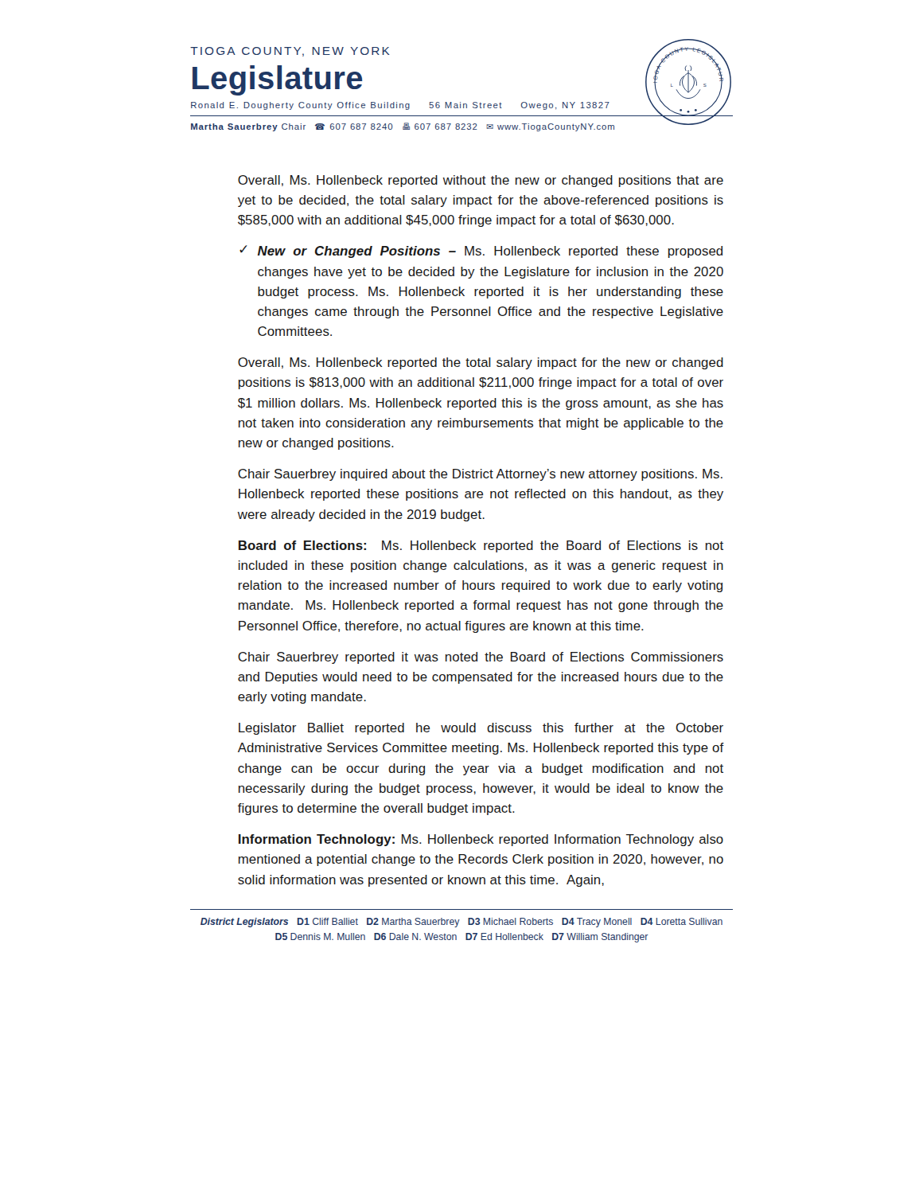TIOGA COUNTY, NEW YORK
Legislature
Ronald E. Dougherty County Office Building 56 Main Street Owego, NY 13827
Martha Sauerbrey Chair ☎ 607 687 8240 🖶 607 687 8232 ✉ www.TiogaCountyNY.com
TIOGA COUNTY LEGISLATURE L S
Overall, Ms. Hollenbeck reported without the new or changed positions that are yet to be decided, the total salary impact for the above-referenced positions is $585,000 with an additional $45,000 fringe impact for a total of $630,000.
✓
New or Changed Positions – Ms. Hollenbeck reported these proposed changes have yet to be decided by the Legislature for inclusion in the 2020 budget process. Ms. Hollenbeck reported it is her understanding these changes came through the Personnel Office and the respective Legislative Committees.
Overall, Ms. Hollenbeck reported the total salary impact for the new or changed positions is $813,000 with an additional $211,000 fringe impact for a total of over $1 million dollars. Ms. Hollenbeck reported this is the gross amount, as she has not taken into consideration any reimbursements that might be applicable to the new or changed positions.
Chair Sauerbrey inquired about the District Attorney’s new attorney positions. Ms. Hollenbeck reported these positions are not reflected on this handout, as they were already decided in the 2019 budget.
Board of Elections: Ms. Hollenbeck reported the Board of Elections is not included in these position change calculations, as it was a generic request in relation to the increased number of hours required to work due to early voting mandate. Ms. Hollenbeck reported a formal request has not gone through the Personnel Office, therefore, no actual figures are known at this time.
Chair Sauerbrey reported it was noted the Board of Elections Commissioners and Deputies would need to be compensated for the increased hours due to the early voting mandate.
Legislator Balliet reported he would discuss this further at the October Administrative Services Committee meeting. Ms. Hollenbeck reported this type of change can be occur during the year via a budget modification and not necessarily during the budget process, however, it would be ideal to know the figures to determine the overall budget impact.
Information Technology: Ms. Hollenbeck reported Information Technology also mentioned a potential change to the Records Clerk position in 2020, however, no solid information was presented or known at this time. Again,
District Legislators D1 Cliff Balliet D2 Martha Sauerbrey D3 Michael Roberts D4 Tracy Monell D4 Loretta Sullivan
D5 Dennis M. Mullen D6 Dale N. Weston D7 Ed Hollenbeck D7 William Standinger